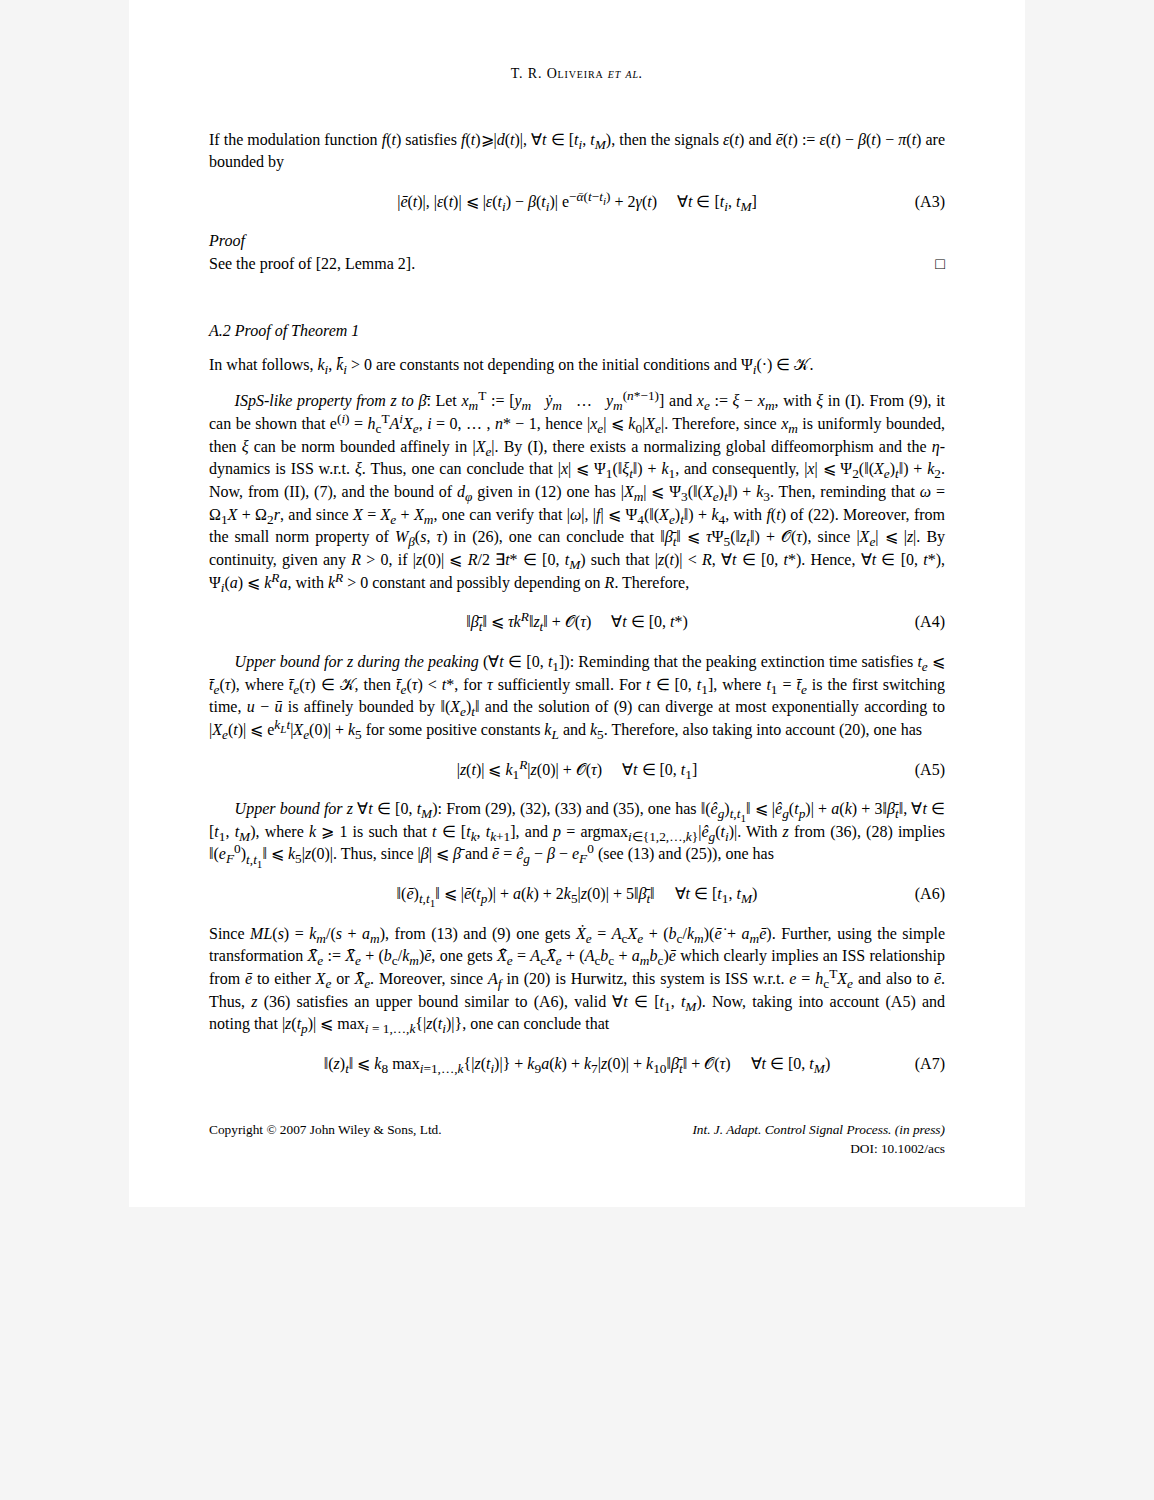T. R. Oliveira et al.
If the modulation function f(t) satisfies f(t)⩾|d(t)|, ∀t ∈ [ti, tM), then the signals ε(t) and ē(t) := ε(t) − β(t) − π(t) are bounded by
|ē(t)|, |ε(t)| ⩽ |ε(ti) − β(ti)| e−ᾱ(t−ti) + 2γ(t) ∀t ∈ [ti, tM] (A3)
Proof
See the proof of [22, Lemma 2]. □
A.2 Proof of Theorem 1
In what follows, ki, k̄i > 0 are constants not depending on the initial conditions and Ψi(·) ∈ 𝒦.
ISpS-like property from z to β̄: Let xmT := [ym ẏm … ym(n*−1)] and xe := ξ − xm, with ξ in (I). From (9), it can be shown that e(i) = hcTAiXe, i = 0, … , n* − 1, hence |xe| ⩽ k0|Xe|. Therefore, since xm is uniformly bounded, then ξ can be norm bounded affinely in |Xe|. By (I), there exists a normalizing global diffeomorphism and the η-dynamics is ISS w.r.t. ξ. Thus, one can conclude that |x| ⩽ Ψ1(‖ξt‖) + k1, and consequently, |x| ⩽ Ψ2(‖(Xe)t‖) + k2. Now, from (II), (7), and the bound of dφ given in (12) one has |Xm| ⩽ Ψ3(‖(Xe)t‖) + k3. Then, reminding that ω = Ω1X + Ω2r, and since X = Xe + Xm, one can verify that |ω|, |f| ⩽ Ψ4(‖(Xe)t‖) + k4, with f(t) of (22). Moreover, from the small norm property of Wβ(s, τ) in (26), one can conclude that ‖β̄t‖ ⩽ τ Ψ5(‖zt‖) + 𝒪(τ), since |Xe| ⩽ |z|. By continuity, given any R > 0, if |z(0)| ⩽ R/2 ∃t* ∈ [0, tM) such that |z(t)| < R, ∀t ∈ [0, t*). Hence, ∀t ∈ [0, t*), Ψi(a) ⩽ kRa, with kR > 0 constant and possibly depending on R. Therefore,
‖β̄t‖ ⩽ τkR‖zt‖ + 𝒪(τ) ∀t ∈ [0, t*) (A4)
Upper bound for z during the peaking (∀t ∈ [0, t1]): Reminding that the peaking extinction time satisfies te ⩽ t̄e(τ), where t̄e(τ) ∈ 𝒦, then t̄e(τ) < t*, for τ sufficiently small. For t ∈ [0, t1], where t1 = t̄e is the first switching time, u − ū is affinely bounded by ‖(Xe)t‖ and the solution of (9) can diverge at most exponentially according to |Xe(t)| ⩽ ekLt|Xe(0)| + k5 for some positive constants kL and k5. Therefore, also taking into account (20), one has
|z(t)| ⩽ k1R|z(0)| + 𝒪(τ) ∀t ∈ [0, t1] (A5)
Upper bound for z ∀t ∈ [0, tM): From (29), (32), (33) and (35), one has ‖(êg)t,t1‖ ⩽ |êg(tp)| + a(k) + 3‖β̄t‖, ∀t ∈ [t1, tM), where k ⩾ 1 is such that t ∈ [tk, tk+1], and p = argmaxi∈{1,2,…,k}|êg(ti)|. With z from (36), (28) implies ‖(eF0)t,t1‖ ⩽ k5|z(0)|. Thus, since |β| ⩽ β̄ and ē = êg − β − eF0 (see (13) and (25)), one has
‖(ē)t,t1‖ ⩽ |ē(tp)| + a(k) + 2k5|z(0)| + 5‖β̄t‖ ∀t ∈ [t1, tM) (A6)
Since ML(s) = km/(s + am), from (13) and (9) one gets Ẋe = AcXe + (bc/km)(ē̇ + amē). Further, using the simple transformation X̄e := X̄e + (bc/km)ē, one gets X̄̇e = AcX̄e + (Acbc + ambc)ē which clearly implies an ISS relationship from ē to either Xe or X̄e. Moreover, since Af in (20) is Hurwitz, this system is ISS w.r.t. e = hcTXe and also to ē. Thus, z (36) satisfies an upper bound similar to (A6), valid ∀t ∈ [t1, tM). Now, taking into account (A5) and noting that |z(tp)| ⩽ maxi = 1,…,k{|z(ti)|}, one can conclude that
‖(z)t‖ ⩽ k8 maxi=1,…,k{|z(ti)|} + k9a(k) + k7|z(0)| + k10‖β̄t‖ + 𝒪(τ) ∀t ∈ [0, tM) (A7)
Copyright © 2007 John Wiley & Sons, Ltd.
Int. J. Adapt. Control Signal Process. (in press)
DOI: 10.1002/acs